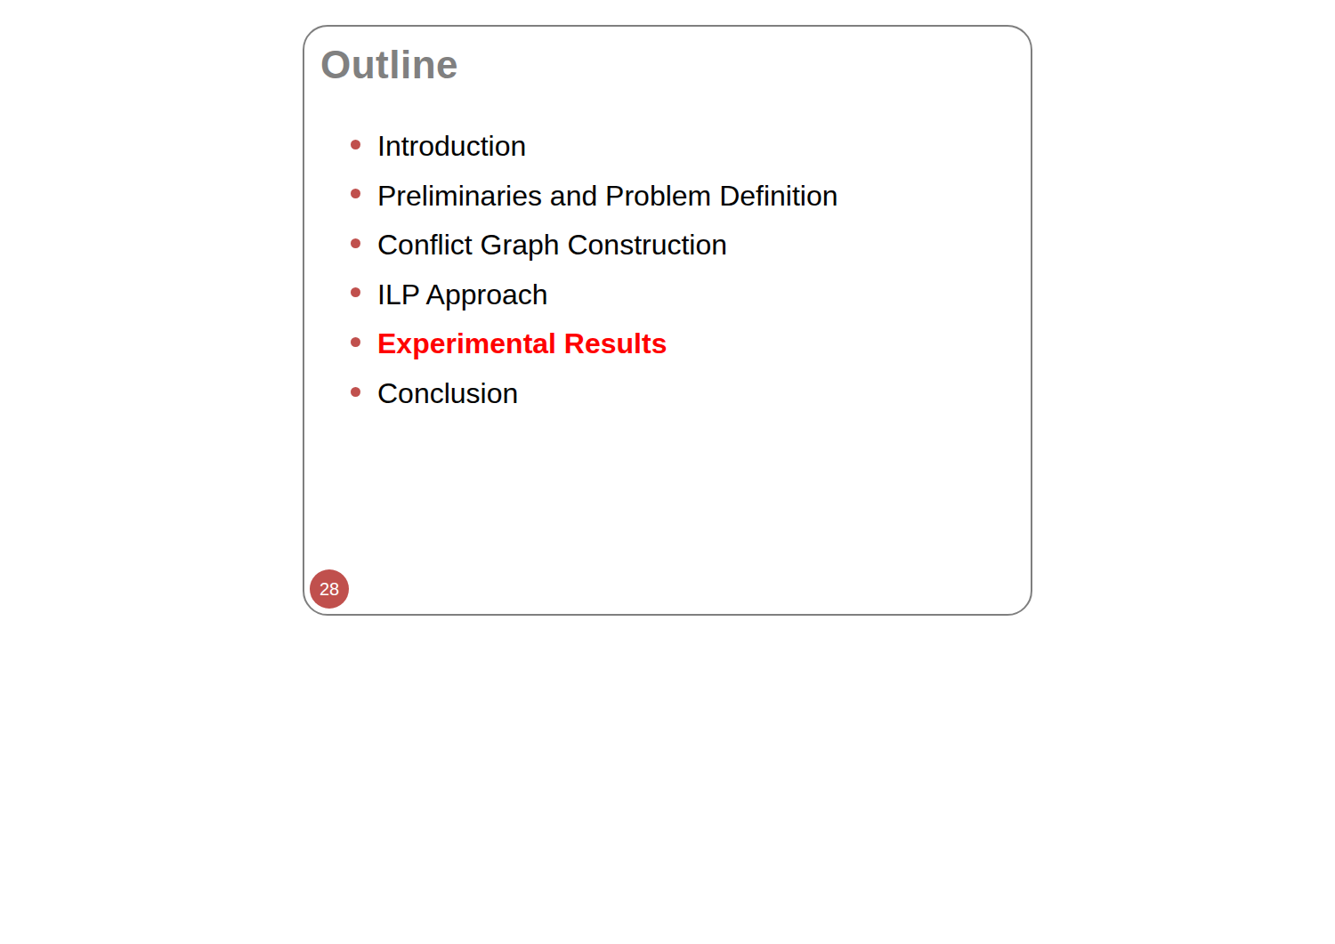Outline
Introduction
Preliminaries and Problem Definition
Conflict Graph Construction
ILP Approach
Experimental Results
Conclusion
28